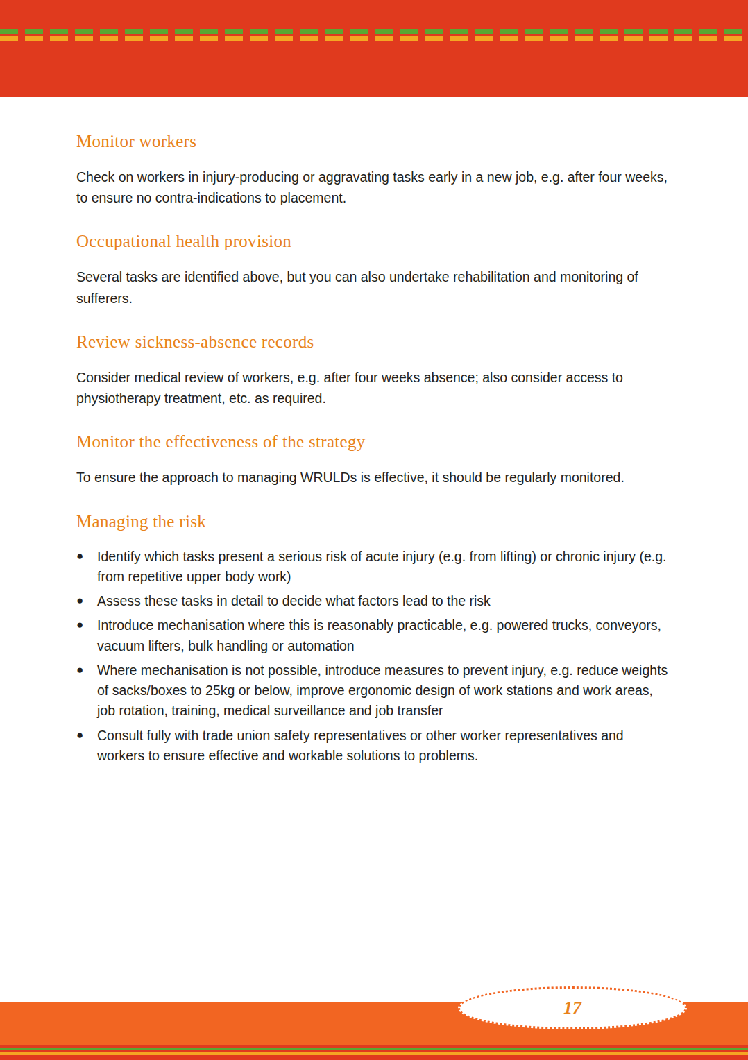Monitor workers
Check on workers in injury-producing or aggravating tasks early in a new job, e.g. after four weeks, to ensure no contra-indications to placement.
Occupational health provision
Several tasks are identified above, but you can also undertake rehabilitation and monitoring of sufferers.
Review sickness-absence records
Consider medical review of workers, e.g. after four weeks absence; also consider access to physiotherapy treatment, etc. as required.
Monitor the effectiveness of the strategy
To ensure the approach to managing WRULDs is effective, it should be regularly monitored.
Managing the risk
Identify which tasks present a serious risk of acute injury (e.g. from lifting) or chronic injury (e.g. from repetitive upper body work)
Assess these tasks in detail to decide what factors lead to the risk
Introduce mechanisation where this is reasonably practicable, e.g. powered trucks, conveyors, vacuum lifters, bulk handling or automation
Where mechanisation is not possible, introduce measures to prevent injury, e.g. reduce weights of sacks/boxes to 25kg or below, improve ergonomic design of work stations and work areas, job rotation, training, medical surveillance and job transfer
Consult fully with trade union safety representatives or other worker representatives and workers to ensure effective and workable solutions to problems.
17